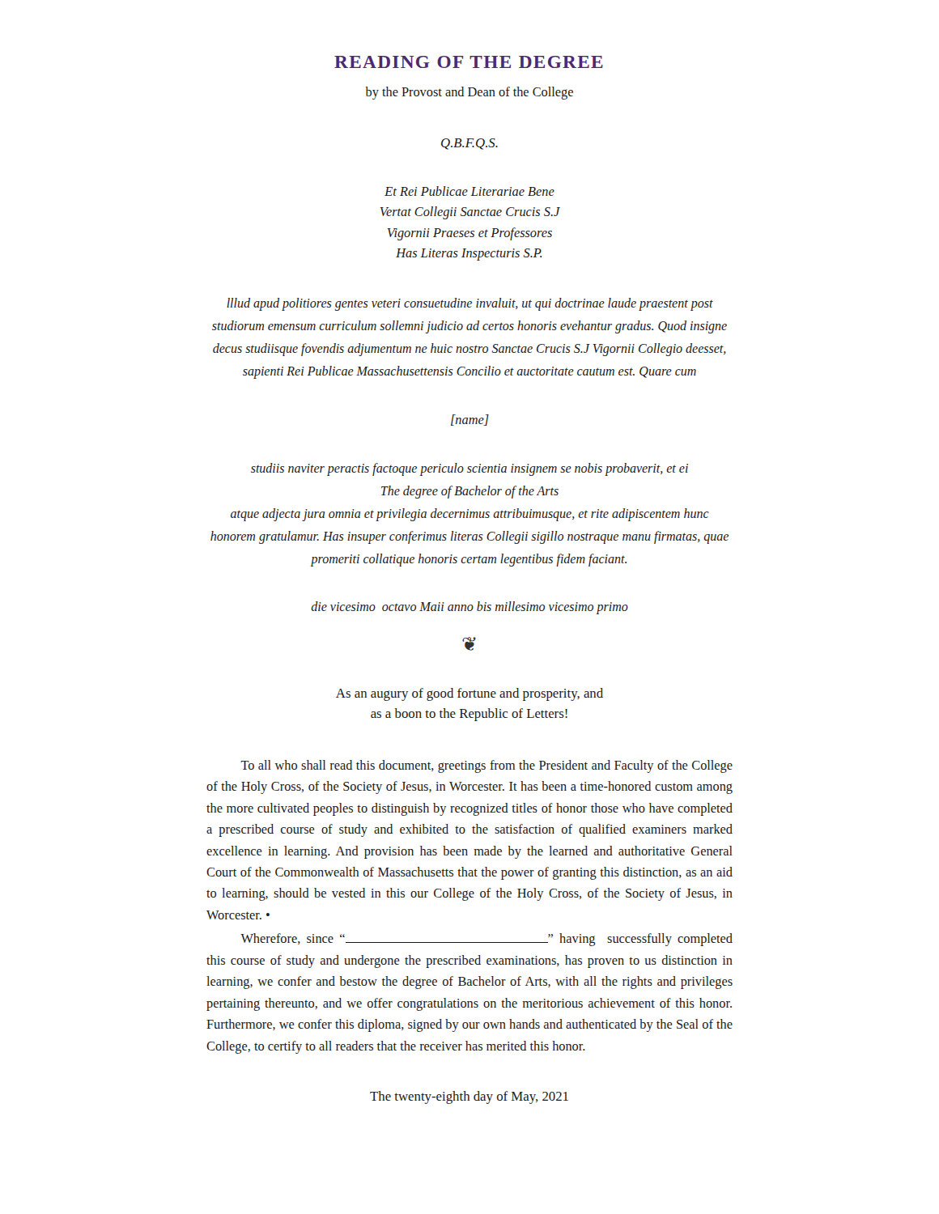Reading of the Degree
by the Provost and Dean of the College
Q.B.F.Q.S.
Et Rei Publicae Literariae Bene
Vertat Collegii Sanctae Crucis S.J
Vigornii Praeses et Professores
Has Literas Inspecturis S.P.
lllud apud politiores gentes veteri consuetudine invaluit, ut qui doctrinae laude praestent post studiorum emensum curriculum sollemni judicio ad certos honoris evehantur gradus. Quod insigne decus studiisque fovendis adjumentum ne huic nostro Sanctae Crucis S.J Vigornii Collegio deesset, sapienti Rei Publicae Massachusettensis Concilio et auctoritate cautum est. Quare cum
[name]
studiis naviter peractis factoque periculo scientia insignem se nobis probaverit, et ei
The degree of Bachelor of the Arts
atque adjecta jura omnia et privilegia decernimus attribuimusque, et rite adipiscentem hunc honorem gratulamur. Has insuper conferimus literas Collegii sigillo nostraque manu firmatas, quae promeriti collatique honoris certam legentibus fidem faciant.
die vicesimo octavo Maii anno bis millesimo vicesimo primo
❦
As an augury of good fortune and prosperity, and
as a boon to the Republic of Letters!
To all who shall read this document, greetings from the President and Faculty of the College of the Holy Cross, of the Society of Jesus, in Worcester. It has been a time-honored custom among the more cultivated peoples to distinguish by recognized titles of honor those who have completed a prescribed course of study and exhibited to the satisfaction of qualified examiners marked excellence in learning. And provision has been made by the learned and authoritative General Court of the Commonwealth of Massachusetts that the power of granting this distinction, as an aid to learning, should be vested in this our College of the Holy Cross, of the Society of Jesus, in Worcester. •
Wherefore, since “ ” having successfully completed this course of study and undergone the prescribed examinations, has proven to us distinction in learning, we confer and bestow the degree of Bachelor of Arts, with all the rights and privileges pertaining thereunto, and we offer congratulations on the meritorious achievement of this honor. Furthermore, we confer this diploma, signed by our own hands and authenticated by the Seal of the College, to certify to all readers that the receiver has merited this honor.
The twenty-eighth day of May, 2021